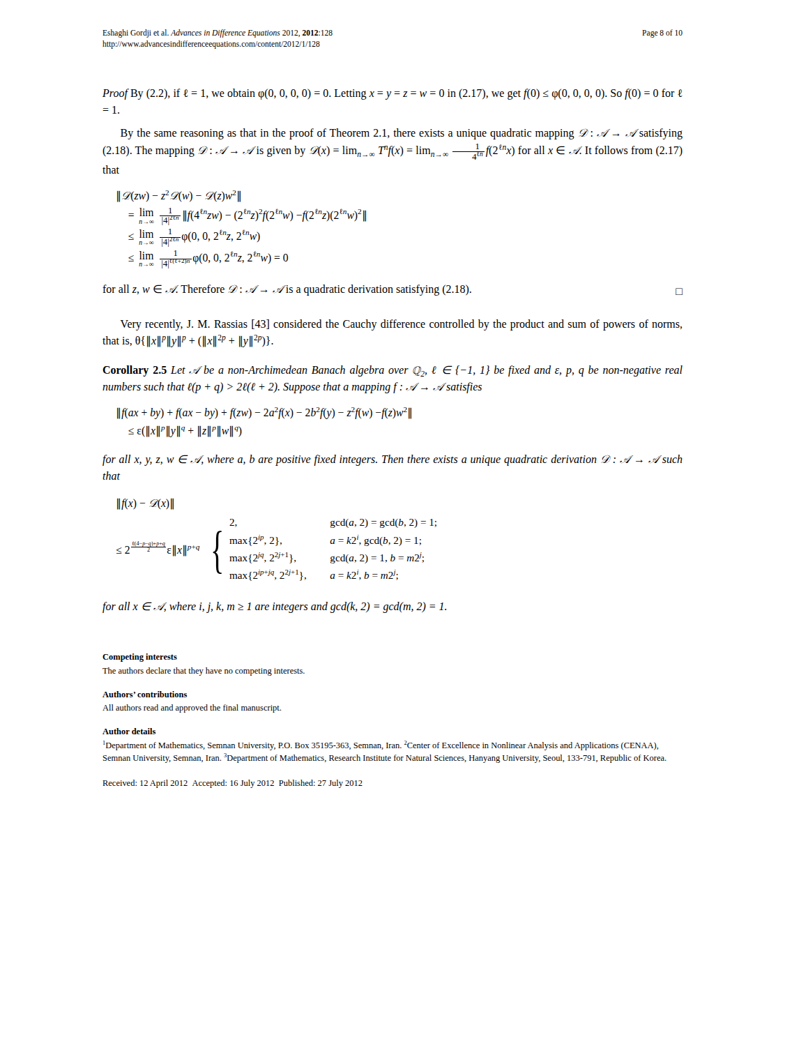Eshaghi Gordji et al. Advances in Difference Equations 2012, 2012:128
http://www.advancesindifferenceequations.com/content/2012/1/128
Page 8 of 10
Proof By (2.2), if ℓ = 1, we obtain φ(0, 0, 0, 0) = 0. Letting x = y = z = w = 0 in (2.17), we get f(0) ≤ φ(0, 0, 0, 0). So f(0) = 0 for ℓ = 1.
By the same reasoning as that in the proof of Theorem 2.1, there exists a unique quadratic mapping 𝒟 : 𝒜 → 𝒜 satisfying (2.18). The mapping 𝒟 : 𝒜 → 𝒜 is given by 𝒟(x) = limn→∞ Tnf(x) = limn→∞ 14ℓn f(2ℓnx) for all x ∈ 𝒜. It follows from (2.17) that
∥𝒟(zw) − z2𝒟(w) − 𝒟(z)w2∥ = lim n→∞ 1|4|2ℓn∥f(4ℓnzw) − (2ℓnz)2f(2ℓnw) −f(2ℓnz)(2ℓnw)2∥ ≤ lim n→∞ 1|4|2ℓnφ(0, 0, 2ℓnz, 2ℓnw) ≤ lim n→∞ 1|4|ℓ(ℓ+2)nφ(0, 0, 2ℓnz, 2ℓnw) = 0
for all z, w ∈ 𝒜. Therefore 𝒟 : 𝒜 → 𝒜 is a quadratic derivation satisfying (2.18).
□
Very recently, J. M. Rassias [43] considered the Cauchy difference controlled by the product and sum of powers of norms, that is, θ{∥x∥p∥y∥p + (∥x∥2p + ∥y∥2p)}.
Corollary 2.5 Let 𝒜 be a non-Archimedean Banach algebra over ℚ2, ℓ ∈ {−1, 1} be fixed and ε, p, q be non-negative real numbers such that ℓ(p + q) > 2ℓ(ℓ + 2). Suppose that a mapping f : 𝒜 → 𝒜 satisfies
∥f(ax + by) + f(ax − by) + f(zw) − 2a2f(x) − 2b2f(y) − z2f(w) −f(z)w2∥ ≤ ε(∥x∥p∥y∥q + ∥z∥p∥w∥q)
for all x, y, z, w ∈ 𝒜, where a, b are positive fixed integers. Then there exists a unique quadratic derivation 𝒟 : 𝒜 → 𝒜 such that
∥f(x) − 𝒟(x)∥
≤ 2ℓ(4−p−q)+p+q 2ε∥x∥p+q {
| 2, | gcd( a , 2) = gcd( b , 2) = 1; |
| max{2 ip , 2}, | a = k 2 i , gcd( b , 2) = 1; |
| max{2 jq , 2 2 j +1 }, | gcd( a , 2) = 1, b = m 2 j ; |
| max{2 ip + jq , 2 2 j +1 }, | a = k 2 i , b = m 2 j ; |
for all x ∈ 𝒜, where i, j, k, m ≥ 1 are integers and gcd(k, 2) = gcd(m, 2) = 1.
Competing interests
The authors declare that they have no competing interests.
Authors’ contributions
All authors read and approved the final manuscript.
Author details
1Department of Mathematics, Semnan University, P.O. Box 35195-363, Semnan, Iran. 2Center of Excellence in Nonlinear Analysis and Applications (CENAA), Semnan University, Semnan, Iran. 3Department of Mathematics, Research Institute for Natural Sciences, Hanyang University, Seoul, 133-791, Republic of Korea.
Received: 12 April 2012 Accepted: 16 July 2012 Published: 27 July 2012